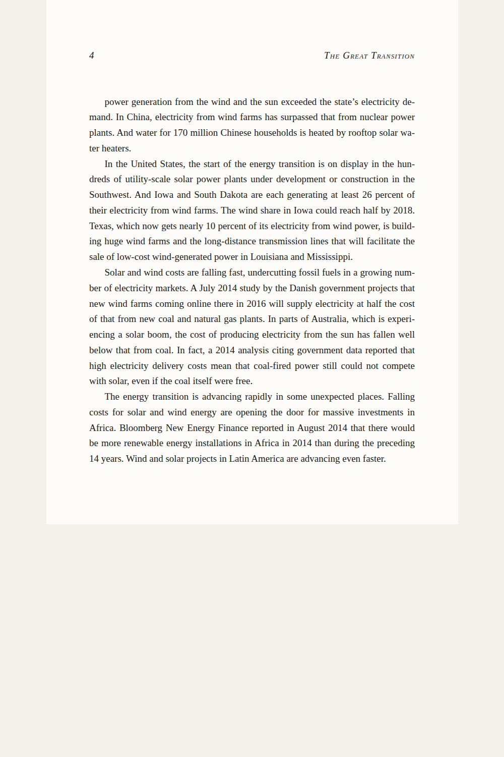4 The Great Transition
power generation from the wind and the sun exceeded the state’s electricity demand. In China, electricity from wind farms has surpassed that from nuclear power plants. And water for 170 million Chinese households is heated by rooftop solar water heaters.
In the United States, the start of the energy transition is on display in the hundreds of utility-scale solar power plants under development or construction in the Southwest. And Iowa and South Dakota are each generating at least 26 percent of their electricity from wind farms. The wind share in Iowa could reach half by 2018. Texas, which now gets nearly 10 percent of its electricity from wind power, is building huge wind farms and the long-distance transmission lines that will facilitate the sale of low-cost wind-generated power in Louisiana and Mississippi.
Solar and wind costs are falling fast, undercutting fossil fuels in a growing number of electricity markets. A July 2014 study by the Danish government projects that new wind farms coming online there in 2016 will supply electricity at half the cost of that from new coal and natural gas plants. In parts of Australia, which is experiencing a solar boom, the cost of producing electricity from the sun has fallen well below that from coal. In fact, a 2014 analysis citing government data reported that high electricity delivery costs mean that coal-fired power still could not compete with solar, even if the coal itself were free.
The energy transition is advancing rapidly in some unexpected places. Falling costs for solar and wind energy are opening the door for massive investments in Africa. Bloomberg New Energy Finance reported in August 2014 that there would be more renewable energy installations in Africa in 2014 than during the preceding 14 years. Wind and solar projects in Latin America are advancing even faster.